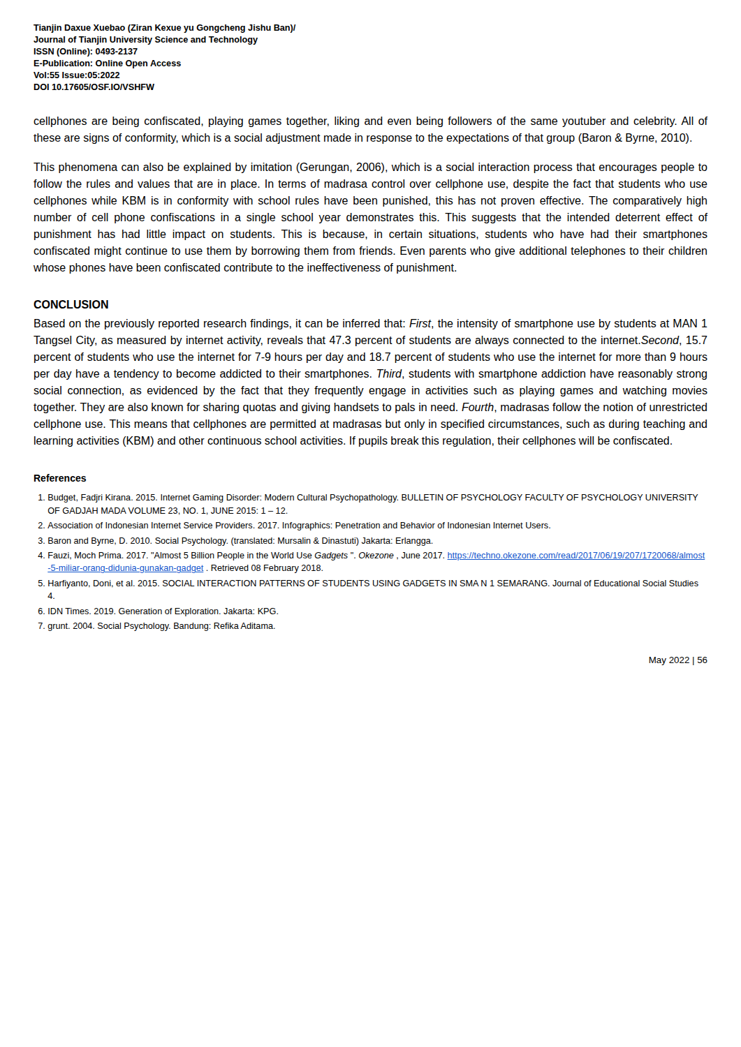Tianjin Daxue Xuebao (Ziran Kexue yu Gongcheng Jishu Ban)/
Journal of Tianjin University Science and Technology
ISSN (Online): 0493-2137
E-Publication: Online Open Access
Vol:55 Issue:05:2022
DOI 10.17605/OSF.IO/VSHFW
cellphones are being confiscated, playing games together, liking and even being followers of the same youtuber and celebrity. All of these are signs of conformity, which is a social adjustment made in response to the expectations of that group (Baron & Byrne, 2010).
This phenomena can also be explained by imitation (Gerungan, 2006), which is a social interaction process that encourages people to follow the rules and values that are in place. In terms of madrasa control over cellphone use, despite the fact that students who use cellphones while KBM is in conformity with school rules have been punished, this has not proven effective. The comparatively high number of cell phone confiscations in a single school year demonstrates this. This suggests that the intended deterrent effect of punishment has had little impact on students. This is because, in certain situations, students who have had their smartphones confiscated might continue to use them by borrowing them from friends. Even parents who give additional telephones to their children whose phones have been confiscated contribute to the ineffectiveness of punishment.
Conclusion
Based on the previously reported research findings, it can be inferred that: First, the intensity of smartphone use by students at MAN 1 Tangsel City, as measured by internet activity, reveals that 47.3 percent of students are always connected to the internet.Second, 15.7 percent of students who use the internet for 7-9 hours per day and 18.7 percent of students who use the internet for more than 9 hours per day have a tendency to become addicted to their smartphones. Third, students with smartphone addiction have reasonably strong social connection, as evidenced by the fact that they frequently engage in activities such as playing games and watching movies together. They are also known for sharing quotas and giving handsets to pals in need. Fourth, madrasas follow the notion of unrestricted cellphone use. This means that cellphones are permitted at madrasas but only in specified circumstances, such as during teaching and learning activities (KBM) and other continuous school activities. If pupils break this regulation, their cellphones will be confiscated.
References
Budget, Fadjri Kirana. 2015. Internet Gaming Disorder: Modern Cultural Psychopathology. BULLETIN OF PSYCHOLOGY FACULTY OF PSYCHOLOGY UNIVERSITY OF GADJAH MADA VOLUME 23, NO. 1, JUNE 2015: 1 – 12.
Association of Indonesian Internet Service Providers. 2017. Infographics: Penetration and Behavior of Indonesian Internet Users.
Baron and Byrne, D. 2010. Social Psychology. (translated: Mursalin & Dinastuti) Jakarta: Erlangga.
Fauzi, Moch Prima. 2017. "Almost 5 Billion People in the World Use Gadgets ". Okezone , June 2017. https://techno.okezone.com/read/2017/06/19/207/1720068/almost-5-miliar-orang-didunia-gunakan-gadget . Retrieved 08 February 2018.
Harfiyanto, Doni, et al. 2015. SOCIAL INTERACTION PATTERNS OF STUDENTS USING GADGETS IN SMA N 1 SEMARANG. Journal of Educational Social Studies 4.
IDN Times. 2019. Generation of Exploration. Jakarta: KPG.
grunt. 2004. Social Psychology. Bandung: Refika Aditama.
May 2022 | 56